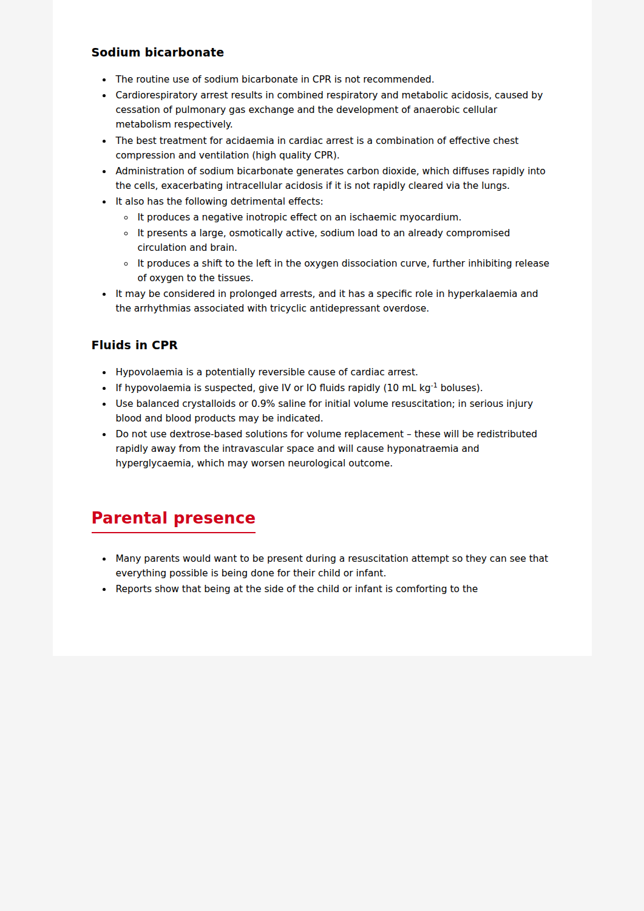Sodium bicarbonate
The routine use of sodium bicarbonate in CPR is not recommended.
Cardiorespiratory arrest results in combined respiratory and metabolic acidosis, caused by cessation of pulmonary gas exchange and the development of anaerobic cellular metabolism respectively.
The best treatment for acidaemia in cardiac arrest is a combination of effective chest compression and ventilation (high quality CPR).
Administration of sodium bicarbonate generates carbon dioxide, which diffuses rapidly into the cells, exacerbating intracellular acidosis if it is not rapidly cleared via the lungs.
It also has the following detrimental effects:
It produces a negative inotropic effect on an ischaemic myocardium.
It presents a large, osmotically active, sodium load to an already compromised circulation and brain.
It produces a shift to the left in the oxygen dissociation curve, further inhibiting release of oxygen to the tissues.
It may be considered in prolonged arrests, and it has a specific role in hyperkalaemia and the arrhythmias associated with tricyclic antidepressant overdose.
Fluids in CPR
Hypovolaemia is a potentially reversible cause of cardiac arrest.
If hypovolaemia is suspected, give IV or IO fluids rapidly (10 mL kg-1 boluses).
Use balanced crystalloids or 0.9% saline for initial volume resuscitation; in serious injury blood and blood products may be indicated.
Do not use dextrose-based solutions for volume replacement – these will be redistributed rapidly away from the intravascular space and will cause hyponatraemia and hyperglycaemia, which may worsen neurological outcome.
Parental presence
Many parents would want to be present during a resuscitation attempt so they can see that everything possible is being done for their child or infant.
Reports show that being at the side of the child or infant is comforting to the